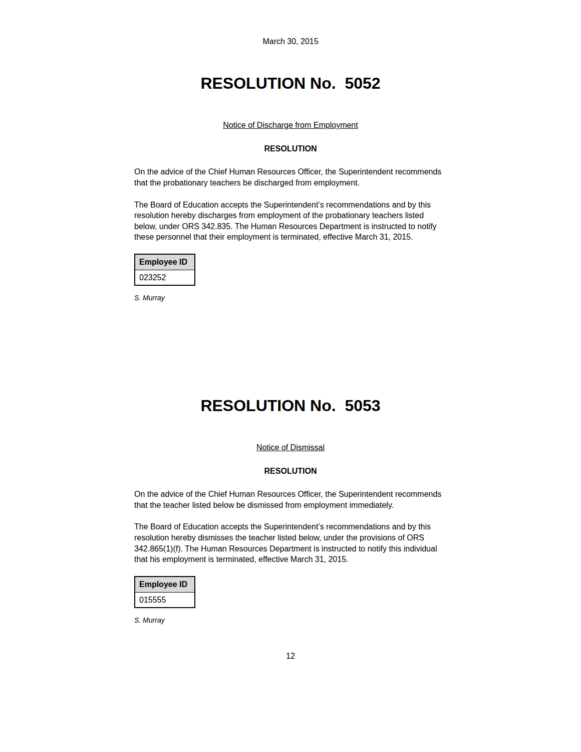March 30, 2015
RESOLUTION No. 5052
Notice of Discharge from Employment
RESOLUTION
On the advice of the Chief Human Resources Officer, the Superintendent recommends that the probationary teachers be discharged from employment.
The Board of Education accepts the Superintendent’s recommendations and by this resolution hereby discharges from employment of the probationary teachers listed below, under ORS 342.835. The Human Resources Department is instructed to notify these personnel that their employment is terminated, effective March 31, 2015.
| Employee ID |
| --- |
| 023252 |
S. Murray
RESOLUTION No. 5053
Notice of Dismissal
RESOLUTION
On the advice of the Chief Human Resources Officer, the Superintendent recommends that the teacher listed below be dismissed from employment immediately.
The Board of Education accepts the Superintendent’s recommendations and by this resolution hereby dismisses the teacher listed below, under the provisions of ORS 342.865(1)(f). The Human Resources Department is instructed to notify this individual that his employment is terminated, effective March 31, 2015.
| Employee ID |
| --- |
| 015555 |
S. Murray
12